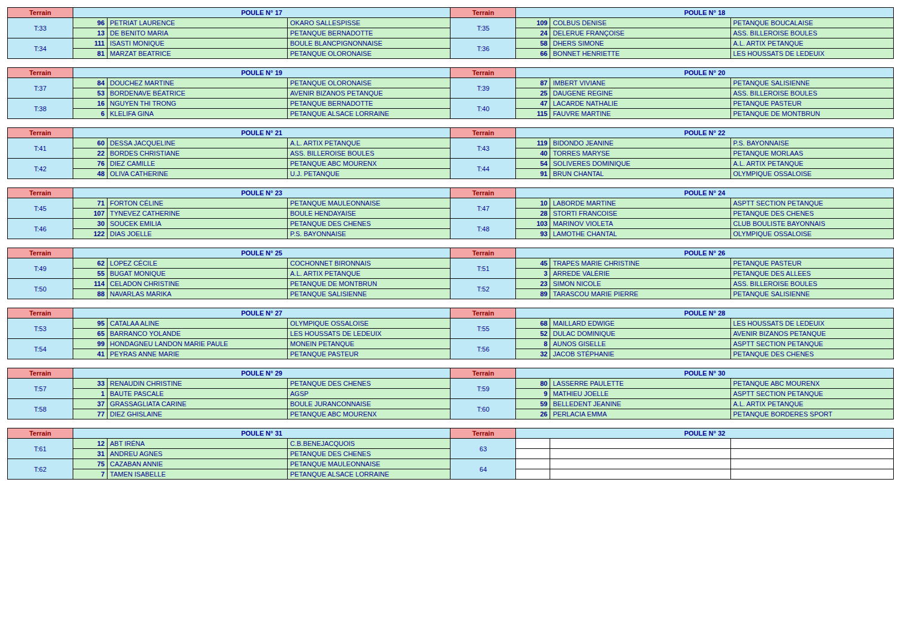| Terrain | POULE N° 17 | Terrain | POULE N° 18 |
| T:33 | 96 | PETRIAT LAURENCE | OKARO SALLESPISSE | T:35 | 109 | COLBUS DENISE | PETANQUE BOUCALAISE |
| 13 | DE BENITO MARIA | PETANQUE BERNADOTTE | 24 | DELERUE FRANÇOISE | ASS. BILLEROISE BOULES |
| T:34 | 111 | ISASTI MONIQUE | BOULE BLANCPIGNONNAISE | T:36 | 58 | DHERS SIMONE | A.L. ARTIX PETANQUE |
| 81 | MARZAT BEATRICE | PETANQUE OLORONAISE | 66 | BONNET HENRIETTE | LES HOUSSATS DE LEDEUIX |
| Terrain | POULE N° 19 | Terrain | POULE N° 20 |
| T:37 | 84 | DOUCHEZ MARTINE | PETANQUE OLORONAISE | T:39 | 87 | IMBERT VIVIANE | PETANQUE SALISIENNE |
| 53 | BORDENAVE BÉATRICE | AVENIR BIZANOS PETANQUE | 25 | DAUGENE REGINE | ASS. BILLEROISE BOULES |
| T:38 | 16 | NGUYEN THI TRONG | PETANQUE BERNADOTTE | T:40 | 47 | LACARDE NATHALIE | PETANQUE PASTEUR |
| 6 | KLELIFA GINA | PETANQUE ALSACE LORRAINE | 115 | FAUVRE MARTINE | PETANQUE DE MONTBRUN |
| Terrain | POULE N° 21 | Terrain | POULE N° 22 |
| T:41 | 60 | DESSA JACQUELINE | A.L. ARTIX PETANQUE | T:43 | 119 | BIDONDO JEANINE | P.S. BAYONNAISE |
| 22 | BORDES CHRISTIANE | ASS. BILLEROISE BOULES | 40 | TORRES MARYSE | PETANQUE MORLAAS |
| T:42 | 76 | DIEZ CAMILLE | PETANQUE ABC MOURENX | T:44 | 54 | SOLIVERES DOMINIQUE | A.L. ARTIX PETANQUE |
| 48 | OLIVA CATHERINE | U.J. PETANQUE | 91 | BRUN CHANTAL | OLYMPIQUE OSSALOISE |
| Terrain | POULE N° 23 | Terrain | POULE N° 24 |
| T:45 | 71 | FORTON CÉLINE | PETANQUE MAULEONNAISE | T:47 | 10 | LABORDE MARTINE | ASPTT SECTION PETANQUE |
| 107 | TYNEVEZ CATHERINE | BOULE HENDAYAISE | 28 | STORTI FRANCOISE | PETANQUE DES CHENES |
| T:46 | 30 | SOUCEK EMILIA | PETANQUE DES CHENES | T:48 | 103 | MARINOV VIOLETA | CLUB BOULISTE BAYONNAIS |
| 122 | DIAS JOELLE | P.S. BAYONNAISE | 93 | LAMOTHE CHANTAL | OLYMPIQUE OSSALOISE |
| Terrain | POULE N° 25 | Terrain | POULE N° 26 |
| T:49 | 62 | LOPEZ CÉCILE | COCHONNET BIRONNAIS | T:51 | 45 | TRAPES MARIE CHRISTINE | PETANQUE PASTEUR |
| 55 | BUGAT MONIQUE | A.L. ARTIX PETANQUE | 3 | ARREDE VALÉRIE | PETANQUE DES ALLEES |
| T:50 | 114 | CELADON CHRISTINE | PETANQUE DE MONTBRUN | T:52 | 23 | SIMON NICOLE | ASS. BILLEROISE BOULES |
| 88 | NAVARLAS MARIKA | PETANQUE SALISIENNE | 89 | TARASCOU MARIE PIERRE | PETANQUE SALISIENNE |
| Terrain | POULE N° 27 | Terrain | POULE N° 28 |
| T:53 | 95 | CATALAA ALINE | OLYMPIQUE OSSALOISE | T:55 | 68 | MAILLARD EDWIGE | LES HOUSSATS DE LEDEUIX |
| 65 | BARRANCO YOLANDE | LES HOUSSATS DE LEDEUIX | 52 | DULAC DOMINIQUE | AVENIR BIZANOS PETANQUE |
| T:54 | 99 | HONDAGNEU LANDON MARIE PAULE | MONEIN PETANQUE | T:56 | 8 | AUNOS GISELLE | ASPTT SECTION PETANQUE |
| 41 | PEYRAS ANNE MARIE | PETANQUE PASTEUR | 32 | JACOB STÉPHANIE | PETANQUE DES CHENES |
| Terrain | POULE N° 29 | Terrain | POULE N° 30 |
| T:57 | 33 | RENAUDIN CHRISTINE | PETANQUE DES CHENES | T:59 | 80 | LASSERRE PAULETTE | PETANQUE ABC MOURENX |
| 1 | BAUTE PASCALE | AGSP | 9 | MATHIEU JOELLE | ASPTT SECTION PETANQUE |
| T:58 | 37 | GRASSAGLIATA CARINE | BOULE JURANCONNAISE | T:60 | 59 | BELLEDENT JEANINE | A.L. ARTIX PETANQUE |
| 77 | DIEZ GHISLAINE | PETANQUE ABC MOURENX | 26 | PERLACIA EMMA | PETANQUE BORDERES SPORT |
| Terrain | POULE N° 31 | Terrain | POULE N° 32 |
| T:61 | 12 | ABT IRÉNA | C.B.BENEJACQUOIS | 63 | | | |
| 31 | ANDREU AGNES | PETANQUE DES CHENES | | | |
| T:62 | 75 | CAZABAN ANNIE | PETANQUE MAULEONNAISE | 64 | | | |
| 7 | TAMEN ISABELLE | PETANQUE ALSACE LORRAINE | | | |